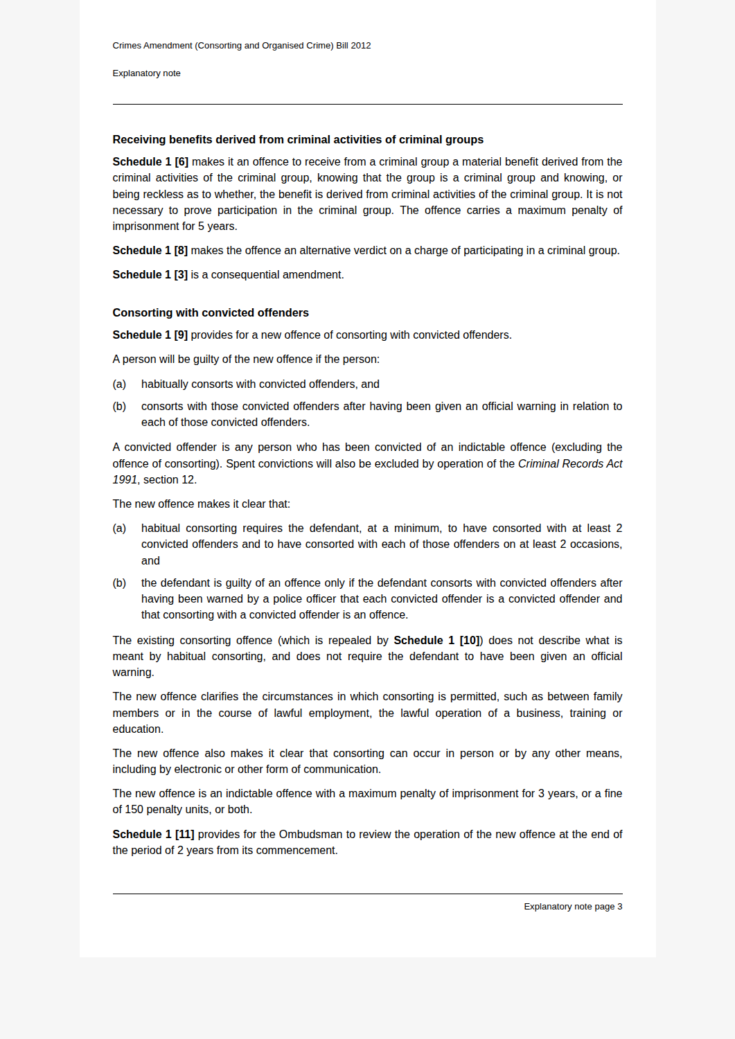Crimes Amendment (Consorting and Organised Crime) Bill 2012
Explanatory note
Receiving benefits derived from criminal activities of criminal groups
Schedule 1 [6] makes it an offence to receive from a criminal group a material benefit derived from the criminal activities of the criminal group, knowing that the group is a criminal group and knowing, or being reckless as to whether, the benefit is derived from criminal activities of the criminal group. It is not necessary to prove participation in the criminal group. The offence carries a maximum penalty of imprisonment for 5 years.
Schedule 1 [8] makes the offence an alternative verdict on a charge of participating in a criminal group.
Schedule 1 [3] is a consequential amendment.
Consorting with convicted offenders
Schedule 1 [9] provides for a new offence of consorting with convicted offenders.
A person will be guilty of the new offence if the person:
habitually consorts with convicted offenders, and
consorts with those convicted offenders after having been given an official warning in relation to each of those convicted offenders.
A convicted offender is any person who has been convicted of an indictable offence (excluding the offence of consorting). Spent convictions will also be excluded by operation of the Criminal Records Act 1991, section 12.
The new offence makes it clear that:
habitual consorting requires the defendant, at a minimum, to have consorted with at least 2 convicted offenders and to have consorted with each of those offenders on at least 2 occasions, and
the defendant is guilty of an offence only if the defendant consorts with convicted offenders after having been warned by a police officer that each convicted offender is a convicted offender and that consorting with a convicted offender is an offence.
The existing consorting offence (which is repealed by Schedule 1 [10]) does not describe what is meant by habitual consorting, and does not require the defendant to have been given an official warning.
The new offence clarifies the circumstances in which consorting is permitted, such as between family members or in the course of lawful employment, the lawful operation of a business, training or education.
The new offence also makes it clear that consorting can occur in person or by any other means, including by electronic or other form of communication.
The new offence is an indictable offence with a maximum penalty of imprisonment for 3 years, or a fine of 150 penalty units, or both.
Schedule 1 [11] provides for the Ombudsman to review the operation of the new offence at the end of the period of 2 years from its commencement.
Explanatory note page 3